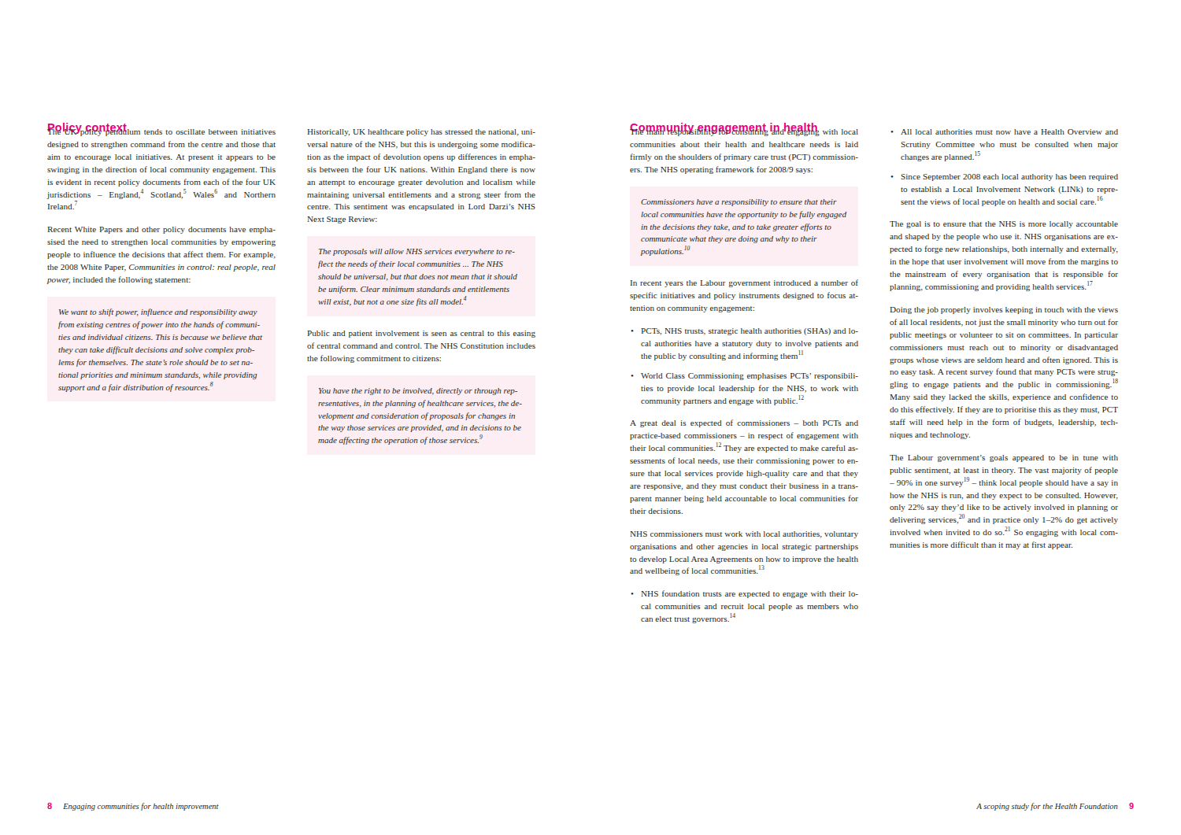Policy context
Community engagement in health
The UK policy pendulum tends to oscillate between initiatives designed to strengthen command from the centre and those that aim to encourage local initiatives. At present it appears to be swinging in the direction of local community engagement. This is evident in recent policy documents from each of the four UK jurisdictions – England,4 Scotland,5 Wales6 and Northern Ireland.7
Recent White Papers and other policy documents have emphasised the need to strengthen local communities by empowering people to influence the decisions that affect them. For example, the 2008 White Paper, Communities in control: real people, real power, included the following statement:
We want to shift power, influence and responsibility away from existing centres of power into the hands of communities and individual citizens. This is because we believe that they can take difficult decisions and solve complex problems for themselves. The state’s role should be to set national priorities and minimum standards, while providing support and a fair distribution of resources.8
Historically, UK healthcare policy has stressed the national, universal nature of the NHS, but this is undergoing some modification as the impact of devolution opens up differences in emphasis between the four UK nations. Within England there is now an attempt to encourage greater devolution and localism while maintaining universal entitlements and a strong steer from the centre. This sentiment was encapsulated in Lord Darzi’s NHS Next Stage Review:
The proposals will allow NHS services everywhere to reflect the needs of their local communities ... The NHS should be universal, but that does not mean that it should be uniform. Clear minimum standards and entitlements will exist, but not a one size fits all model.4
Public and patient involvement is seen as central to this easing of central command and control. The NHS Constitution includes the following commitment to citizens:
You have the right to be involved, directly or through representatives, in the planning of healthcare services, the development and consideration of proposals for changes in the way those services are provided, and in decisions to be made affecting the operation of those services.9
The main responsibility for consulting and engaging with local communities about their health and healthcare needs is laid firmly on the shoulders of primary care trust (PCT) commissioners. The NHS operating framework for 2008/9 says:
Commissioners have a responsibility to ensure that their local communities have the opportunity to be fully engaged in the decisions they take, and to take greater efforts to communicate what they are doing and why to their populations.10
In recent years the Labour government introduced a number of specific initiatives and policy instruments designed to focus attention on community engagement:
PCTs, NHS trusts, strategic health authorities (SHAs) and local authorities have a statutory duty to involve patients and the public by consulting and informing them11
World Class Commissioning emphasises PCTs’ responsibilities to provide local leadership for the NHS, to work with community partners and engage with public.12
A great deal is expected of commissioners – both PCTs and practice-based commissioners – in respect of engagement with their local communities.12 They are expected to make careful assessments of local needs, use their commissioning power to ensure that local services provide high-quality care and that they are responsive, and they must conduct their business in a transparent manner being held accountable to local communities for their decisions.
NHS commissioners must work with local authorities, voluntary organisations and other agencies in local strategic partnerships to develop Local Area Agreements on how to improve the health and wellbeing of local communities.13
NHS foundation trusts are expected to engage with their local communities and recruit local people as members who can elect trust governors.14
All local authorities must now have a Health Overview and Scrutiny Committee who must be consulted when major changes are planned.15
Since September 2008 each local authority has been required to establish a Local Involvement Network (LINk) to represent the views of local people on health and social care.16
The goal is to ensure that the NHS is more locally accountable and shaped by the people who use it. NHS organisations are expected to forge new relationships, both internally and externally, in the hope that user involvement will move from the margins to the mainstream of every organisation that is responsible for planning, commissioning and providing health services.17
Doing the job properly involves keeping in touch with the views of all local residents, not just the small minority who turn out for public meetings or volunteer to sit on committees. In particular commissioners must reach out to minority or disadvantaged groups whose views are seldom heard and often ignored. This is no easy task. A recent survey found that many PCTs were struggling to engage patients and the public in commissioning.18 Many said they lacked the skills, experience and confidence to do this effectively. If they are to prioritise this as they must, PCT staff will need help in the form of budgets, leadership, techniques and technology.
The Labour government’s goals appeared to be in tune with public sentiment, at least in theory. The vast majority of people – 90% in one survey19 – think local people should have a say in how the NHS is run, and they expect to be consulted. However, only 22% say they’d like to be actively involved in planning or delivering services,20 and in practice only 1–2% do get actively involved when invited to do so.21 So engaging with local communities is more difficult than it may at first appear.
8 Engaging communities for health improvement
A scoping study for the Health Foundation 9